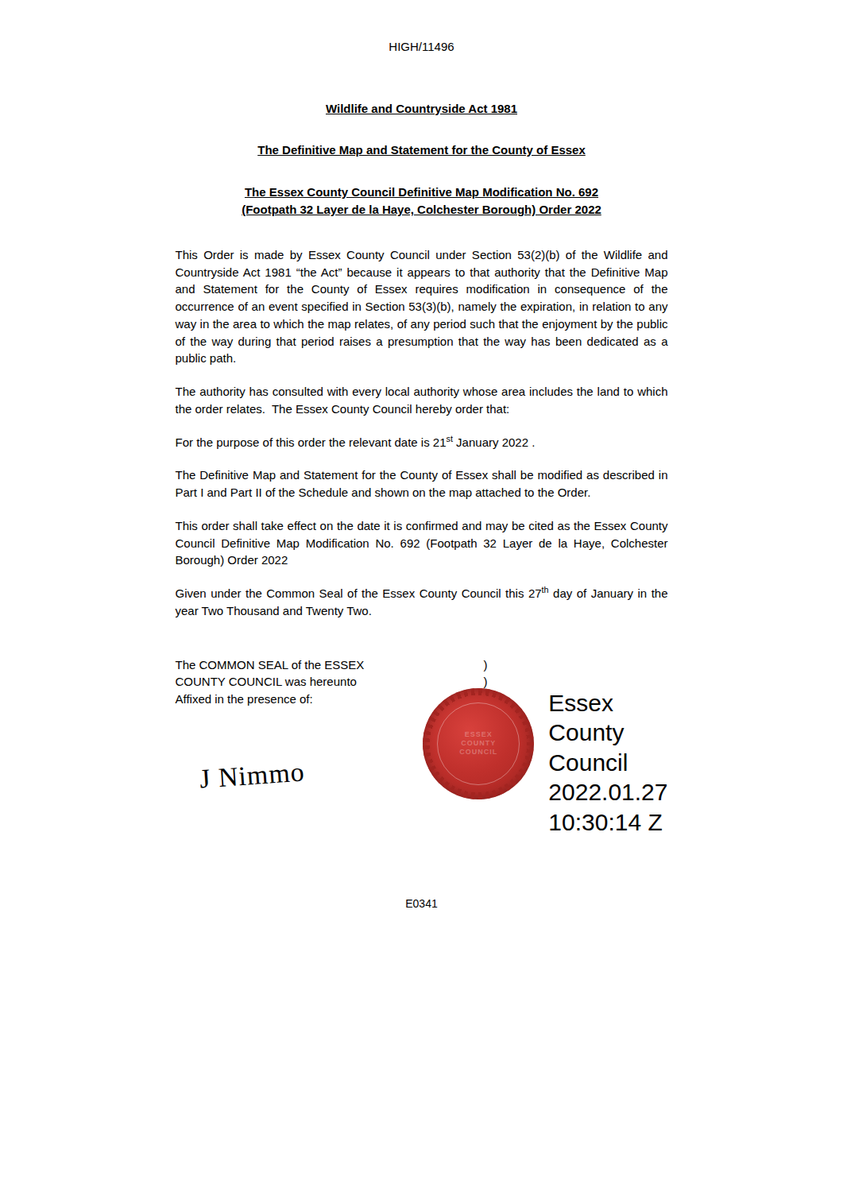HIGH/11496
Wildlife and Countryside Act 1981
The Definitive Map and Statement for the County of Essex
The Essex County Council Definitive Map Modification No. 692
(Footpath 32 Layer de la Haye, Colchester Borough) Order 2022
This Order is made by Essex County Council under Section 53(2)(b) of the Wildlife and Countryside Act 1981 “the Act” because it appears to that authority that the Definitive Map and Statement for the County of Essex requires modification in consequence of the occurrence of an event specified in Section 53(3)(b), namely the expiration, in relation to any way in the area to which the map relates, of any period such that the enjoyment by the public of the way during that period raises a presumption that the way has been dedicated as a public path.
The authority has consulted with every local authority whose area includes the land to which the order relates. The Essex County Council hereby order that:
For the purpose of this order the relevant date is 21st January 2022 .
The Definitive Map and Statement for the County of Essex shall be modified as described in Part I and Part II of the Schedule and shown on the map attached to the Order.
This order shall take effect on the date it is confirmed and may be cited as the Essex County Council Definitive Map Modification No. 692 (Footpath 32 Layer de la Haye, Colchester Borough) Order 2022
Given under the Common Seal of the Essex County Council this 27th day of January in the year Two Thousand and Twenty Two.
The COMMON SEAL of the ESSEX)
COUNTY COUNCIL was hereunto)
Affixed in the presence of:)
J Nimmo
ESSEX
COUNTY
COUNCIL
Essex
County
Council
2022.01.27
10:30:14 Z
E0341